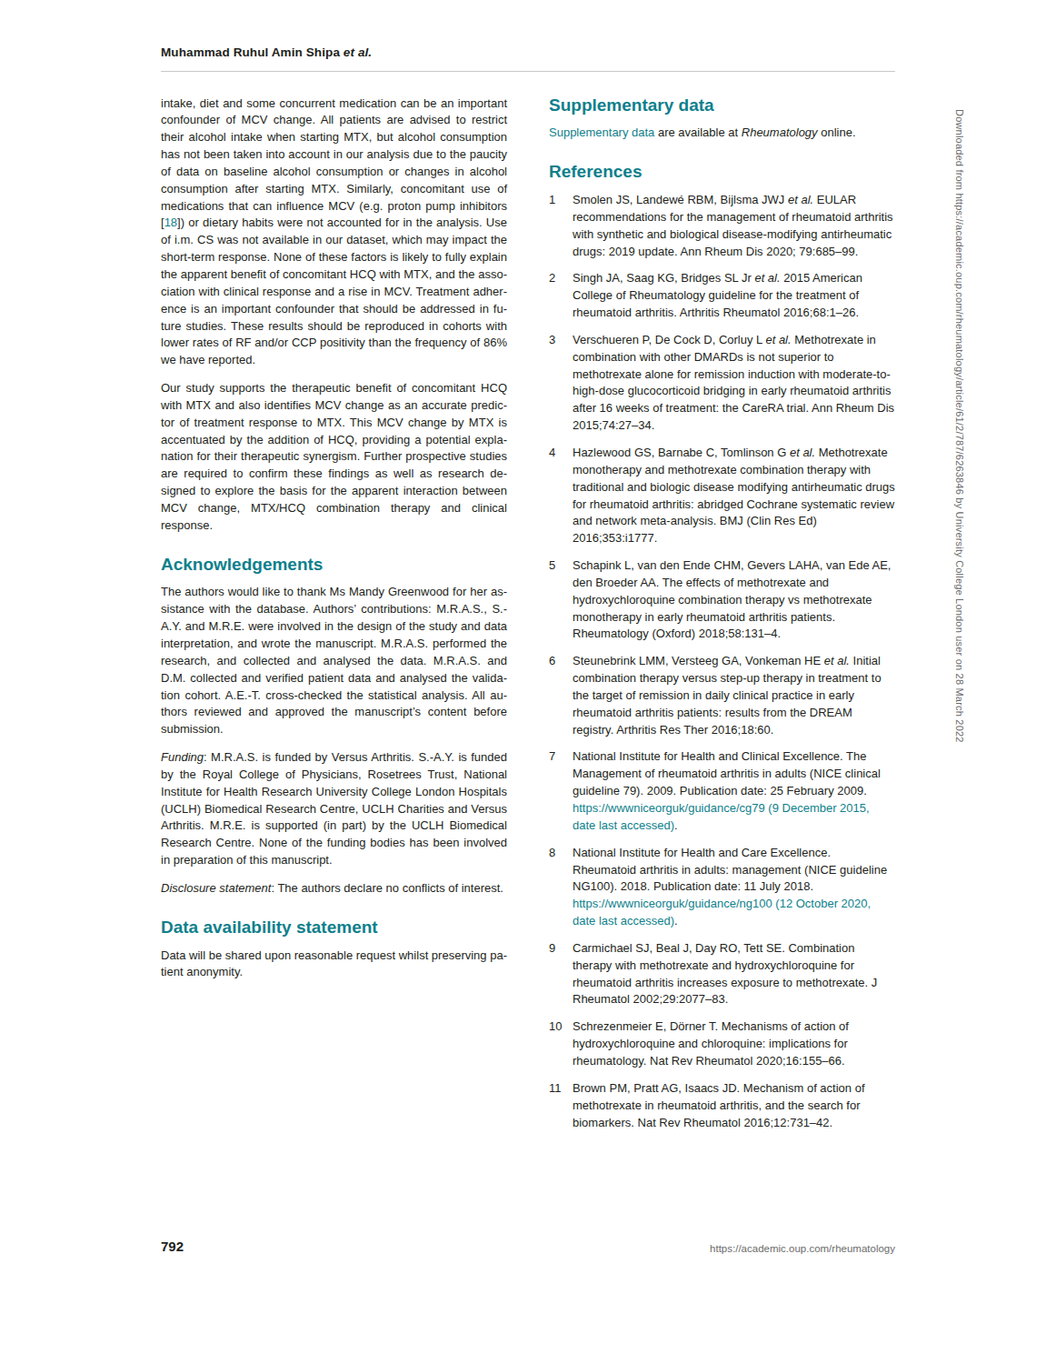Muhammad Ruhul Amin Shipa et al.
intake, diet and some concurrent medication can be an important confounder of MCV change. All patients are advised to restrict their alcohol intake when starting MTX, but alcohol consumption has not been taken into account in our analysis due to the paucity of data on baseline alcohol consumption or changes in alcohol consumption after starting MTX. Similarly, concomitant use of medications that can influence MCV (e.g. proton pump inhibitors [18]) or dietary habits were not accounted for in the analysis. Use of i.m. CS was not available in our dataset, which may impact the short-term response. None of these factors is likely to fully explain the apparent benefit of concomitant HCQ with MTX, and the association with clinical response and a rise in MCV. Treatment adherence is an important confounder that should be addressed in future studies. These results should be reproduced in cohorts with lower rates of RF and/or CCP positivity than the frequency of 86% we have reported.
Our study supports the therapeutic benefit of concomitant HCQ with MTX and also identifies MCV change as an accurate predictor of treatment response to MTX. This MCV change by MTX is accentuated by the addition of HCQ, providing a potential explanation for their therapeutic synergism. Further prospective studies are required to confirm these findings as well as research designed to explore the basis for the apparent interaction between MCV change, MTX/HCQ combination therapy and clinical response.
Acknowledgements
The authors would like to thank Ms Mandy Greenwood for her assistance with the database. Authors’ contributions: M.R.A.S., S.-A.Y. and M.R.E. were involved in the design of the study and data interpretation, and wrote the manuscript. M.R.A.S. performed the research, and collected and analysed the data. M.R.A.S. and D.M. collected and verified patient data and analysed the validation cohort. A.E.-T. cross-checked the statistical analysis. All authors reviewed and approved the manuscript’s content before submission.
Funding: M.R.A.S. is funded by Versus Arthritis. S.-A.Y. is funded by the Royal College of Physicians, Rosetrees Trust, National Institute for Health Research University College London Hospitals (UCLH) Biomedical Research Centre, UCLH Charities and Versus Arthritis. M.R.E. is supported (in part) by the UCLH Biomedical Research Centre. None of the funding bodies has been involved in preparation of this manuscript.
Disclosure statement: The authors declare no conflicts of interest.
Data availability statement
Data will be shared upon reasonable request whilst preserving patient anonymity.
Supplementary data
Supplementary data are available at Rheumatology online.
References
1 Smolen JS, Landewé RBM, Bijlsma JWJ et al. EULAR recommendations for the management of rheumatoid arthritis with synthetic and biological disease-modifying antirheumatic drugs: 2019 update. Ann Rheum Dis 2020; 79:685–99.
2 Singh JA, Saag KG, Bridges SL Jr et al. 2015 American College of Rheumatology guideline for the treatment of rheumatoid arthritis. Arthritis Rheumatol 2016;68:1–26.
3 Verschueren P, De Cock D, Corluy L et al. Methotrexate in combination with other DMARDs is not superior to methotrexate alone for remission induction with moderate-to-high-dose glucocorticoid bridging in early rheumatoid arthritis after 16 weeks of treatment: the CareRA trial. Ann Rheum Dis 2015;74:27–34.
4 Hazlewood GS, Barnabe C, Tomlinson G et al. Methotrexate monotherapy and methotrexate combination therapy with traditional and biologic disease modifying antirheumatic drugs for rheumatoid arthritis: abridged Cochrane systematic review and network meta-analysis. BMJ (Clin Res Ed) 2016;353:i1777.
5 Schapink L, van den Ende CHM, Gevers LAHA, van Ede AE, den Broeder AA. The effects of methotrexate and hydroxychloroquine combination therapy vs methotrexate monotherapy in early rheumatoid arthritis patients. Rheumatology (Oxford) 2018;58:131–4.
6 Steunebrink LMM, Versteeg GA, Vonkeman HE et al. Initial combination therapy versus step-up therapy in treatment to the target of remission in daily clinical practice in early rheumatoid arthritis patients: results from the DREAM registry. Arthritis Res Ther 2016;18:60.
7 National Institute for Health and Clinical Excellence. The Management of rheumatoid arthritis in adults (NICE clinical guideline 79). 2009. Publication date: 25 February 2009. https://wwwniceorguk/guidance/cg79 (9 December 2015, date last accessed).
8 National Institute for Health and Care Excellence. Rheumatoid arthritis in adults: management (NICE guideline NG100). 2018. Publication date: 11 July 2018. https://wwwniceorguk/guidance/ng100 (12 October 2020, date last accessed).
9 Carmichael SJ, Beal J, Day RO, Tett SE. Combination therapy with methotrexate and hydroxychloroquine for rheumatoid arthritis increases exposure to methotrexate. J Rheumatol 2002;29:2077–83.
10 Schrezenmeier E, Dörner T. Mechanisms of action of hydroxychloroquine and chloroquine: implications for rheumatology. Nat Rev Rheumatol 2020;16:155–66.
11 Brown PM, Pratt AG, Isaacs JD. Mechanism of action of methotrexate in rheumatoid arthritis, and the search for biomarkers. Nat Rev Rheumatol 2016;12:731–42.
Downloaded from https://academic.oup.com/rheumatology/article/61/2/787/6263846 by University College London user on 28 March 2022
792
https://academic.oup.com/rheumatology